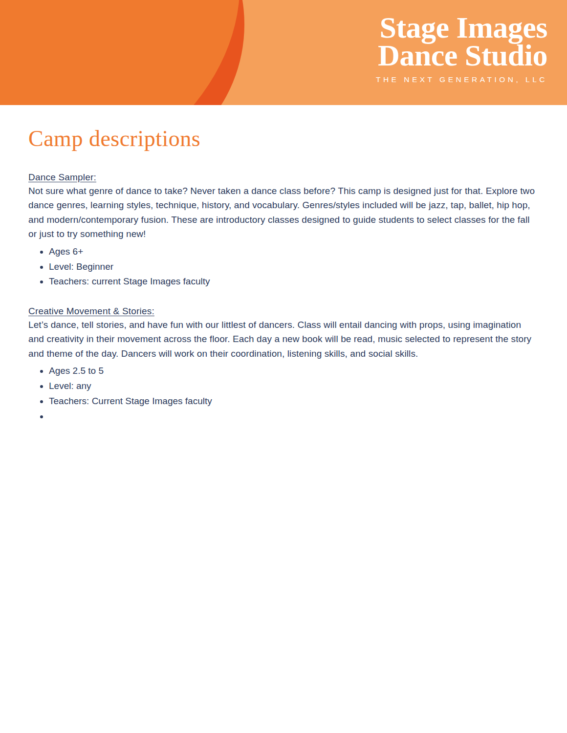Stage Images Dance Studio THE NEXT GENERATION, LLC
Camp descriptions
Dance Sampler:
Not sure what genre of dance to take? Never taken a dance class before? This camp is designed just for that. Explore two dance genres, learning styles, technique, history, and vocabulary. Genres/styles included will be jazz, tap, ballet, hip hop, and modern/contemporary fusion. These are introductory classes designed to guide students to select classes for the fall or just to try something new!
Ages 6+
Level: Beginner
Teachers: current Stage Images faculty
Creative Movement & Stories:
Let’s dance, tell stories, and have fun with our littlest of dancers. Class will entail dancing with props, using imagination and creativity in their movement across the floor. Each day a new book will be read, music selected to represent the story and theme of the day. Dancers will work on their coordination, listening skills, and social skills.
Ages 2.5 to 5
Level: any
Teachers: Current Stage Images faculty